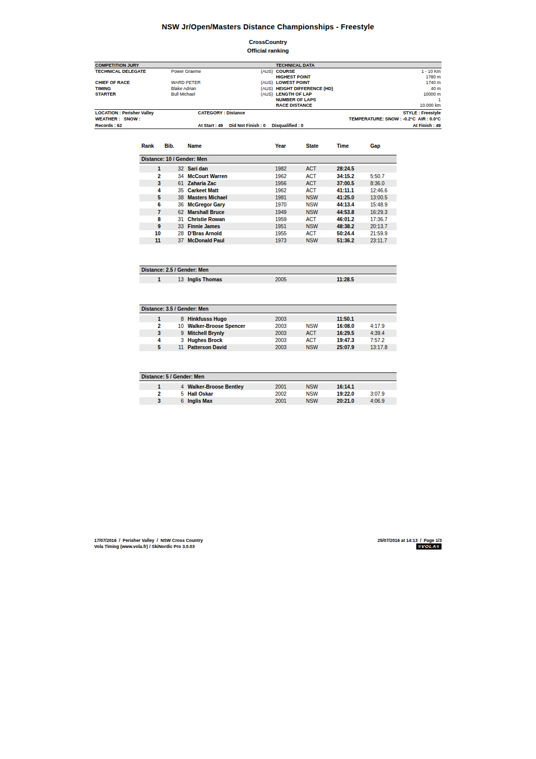NSW Jr/Open/Masters Distance Championships - Freestyle
CrossCountry
Official ranking
| COMPETITION JURY |
| TECHNICAL DELEGATE | Power Graeme | (AUS) |
| CHIEF OF RACE | WARD PETER | (AUS) |
| TIMING | Blake Adrian | (AUS) |
| STARTER | Bull Michael | (AUS) |
| TECHNICAL DATA |
| COURSE | 1 - 10 Km |
| HIGHEST POINT | 1780 m |
| LOWEST POINT | 1740 m |
| HEIGHT DIFFERENCE (HD) | 40 m |
| LENGTH OF LAP | 10000 m |
| NUMBER OF LAPS | 1 |
| RACE DISTANCE | 10.000 km |
| LOCATION : Perisher Valley | CATEGORY : Distance | STYLE : Freestyle |
| WEATHER : SNOW : | | TEMPERATURE: SNOW : -0.2°C AIR : 0.0°C |
| Records : 62 | At Start : 49 Did Not Finish : 0 Disqualified : 0 | At Finish : 49 |
| Rank | Bib. | Name | Year | State | Time | Gap |
| --- | --- | --- | --- | --- | --- | --- |
Distance: 10 / Gender: Men
| 1 | 32 | Sari dan | 1982 | ACT | 28:24.5 | |
| 2 | 34 | McCourt Warren | 1962 | ACT | 34:15.2 | 5:50.7 |
| 3 | 61 | Zaharia Zac | 1956 | ACT | 37:00.5 | 8:36.0 |
| 4 | 35 | Carkeet Matt | 1962 | ACT | 41:11.1 | 12:46.6 |
| 5 | 38 | Masters Michael | 1981 | NSW | 41:25.0 | 13:00.5 |
| 6 | 36 | McGregor Gary | 1970 | NSW | 44:13.4 | 15:48.9 |
| 7 | 62 | Marshall Bruce | 1949 | NSW | 44:53.8 | 16:29.3 |
| 8 | 31 | Christie Rowan | 1959 | ACT | 46:01.2 | 17:36.7 |
| 9 | 33 | Finnie James | 1951 | NSW | 48:38.2 | 20:13.7 |
| 10 | 28 | D'Bras Arnold | 1955 | ACT | 50:24.4 | 21:59.9 |
| 11 | 37 | McDonald Paul | 1973 | NSW | 51:36.2 | 23:11.7 |
Distance: 2.5 / Gender: Men
| 1 | 13 | Inglis Thomas | 2005 | | 11:28.5 | |
Distance: 3.5 / Gender: Men
| 1 | 8 | Hinkfusss Hugo | 2003 | | 11:50.1 | |
| 2 | 10 | Walker-Broose Spencer | 2003 | NSW | 16:08.0 | 4:17.9 |
| 3 | 9 | Mitchell Brynly | 2003 | ACT | 16:29.5 | 4:39.4 |
| 4 | 3 | Hughes Brock | 2003 | ACT | 19:47.3 | 7:57.2 |
| 5 | 11 | Patterson David | 2003 | NSW | 25:07.9 | 13:17.8 |
Distance: 5 / Gender: Men
| 1 | 4 | Walker-Broose Bentley | 2001 | NSW | 16:14.1 | |
| 2 | 5 | Hall Oskar | 2002 | NSW | 19:22.0 | 3:07.9 |
| 3 | 6 | Inglis Max | 2001 | NSW | 20:21.0 | 4:06.9 |
17/07/2016 / Perisher Valley / NSW Cross Country
25/07/2016 at 14:13 / Page 1/3
Vola Timing (www.vola.fr) / SkiNordic Pro 3.0.03
≡VOLA≡